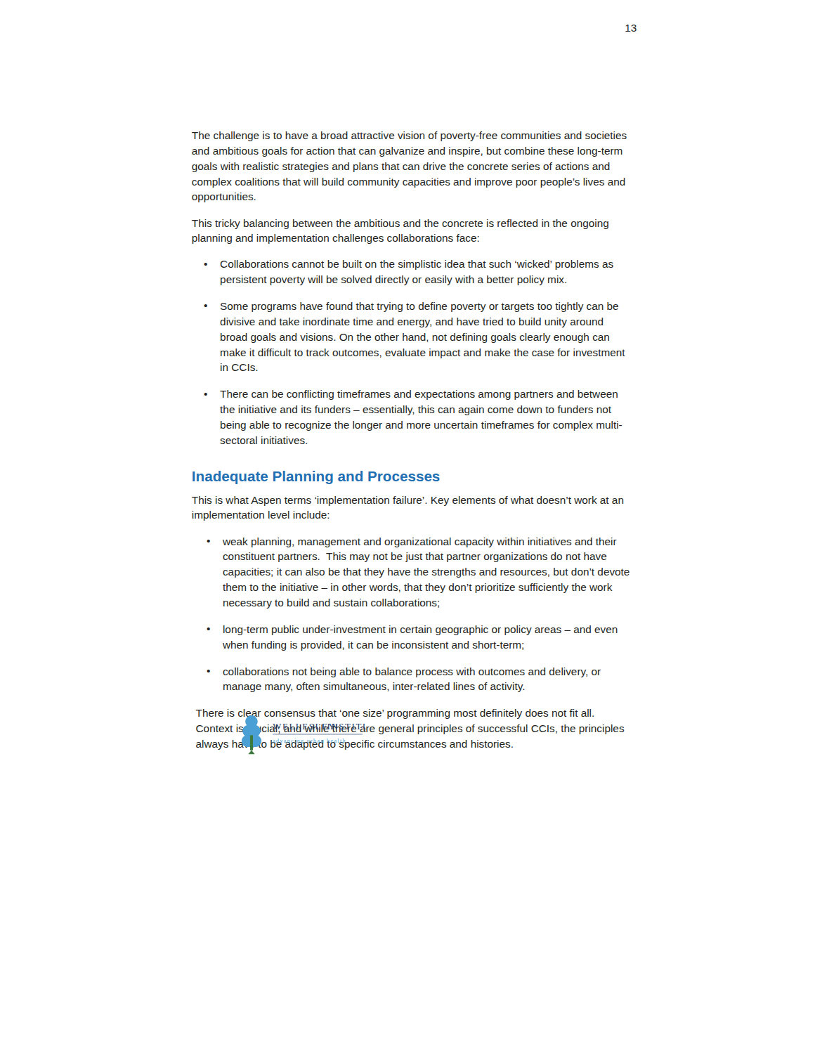13
The challenge is to have a broad attractive vision of poverty-free communities and societies and ambitious goals for action that can galvanize and inspire, but combine these long-term goals with realistic strategies and plans that can drive the concrete series of actions and complex coalitions that will build community capacities and improve poor people’s lives and opportunities.
This tricky balancing between the ambitious and the concrete is reflected in the ongoing planning and implementation challenges collaborations face:
Collaborations cannot be built on the simplistic idea that such ‘wicked’ problems as persistent poverty will be solved directly or easily with a better policy mix.
Some programs have found that trying to define poverty or targets too tightly can be divisive and take inordinate time and energy, and have tried to build unity around broad goals and visions. On the other hand, not defining goals clearly enough can make it difficult to track outcomes, evaluate impact and make the case for investment in CCIs.
There can be conflicting timeframes and expectations among partners and between the initiative and its funders – essentially, this can again come down to funders not being able to recognize the longer and more uncertain timeframes for complex multi-sectoral initiatives.
Inadequate Planning and Processes
This is what Aspen terms ‘implementation failure’. Key elements of what doesn’t work at an implementation level include:
weak planning, management and organizational capacity within initiatives and their constituent partners. This may not be just that partner organizations do not have capacities; it can also be that they have the strengths and resources, but don’t devote them to the initiative – in other words, that they don’t prioritize sufficiently the work necessary to build and sustain collaborations;
long-term public under-investment in certain geographic or policy areas – and even when funding is provided, it can be inconsistent and short-term;
collaborations not being able to balance process with outcomes and delivery, or manage many, often simultaneous, inter-related lines of activity.
There is clear consensus that ‘one size’ programming most definitely does not fit all. Context is crucial; and while there are general principles of successful CCIs, the principles always have to be adapted to specific circumstances and histories.
WELLESLEY INSTITUTE advancing urban health